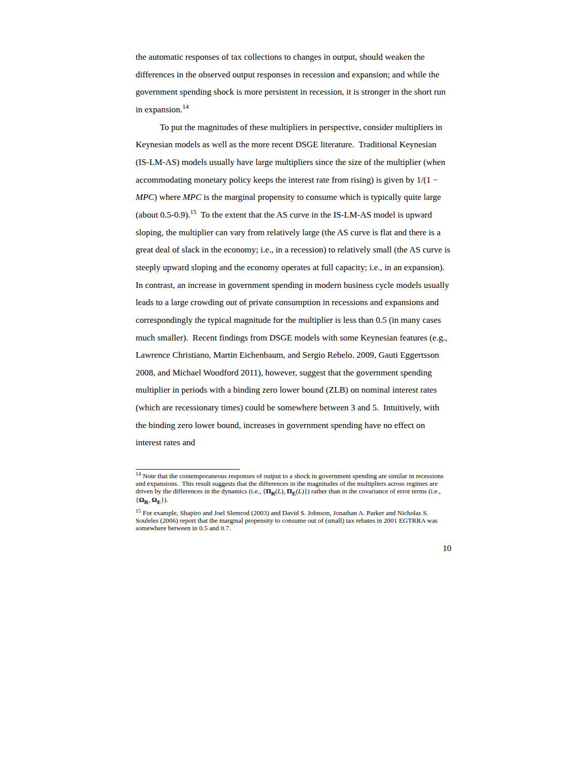the automatic responses of tax collections to changes in output, should weaken the differences in the observed output responses in recession and expansion; and while the government spending shock is more persistent in recession, it is stronger in the short run in expansion.14
To put the magnitudes of these multipliers in perspective, consider multipliers in Keynesian models as well as the more recent DSGE literature. Traditional Keynesian (IS-LM-AS) models usually have large multipliers since the size of the multiplier (when accommodating monetary policy keeps the interest rate from rising) is given by 1/(1 − MPC) where MPC is the marginal propensity to consume which is typically quite large (about 0.5-0.9).15 To the extent that the AS curve in the IS-LM-AS model is upward sloping, the multiplier can vary from relatively large (the AS curve is flat and there is a great deal of slack in the economy; i.e., in a recession) to relatively small (the AS curve is steeply upward sloping and the economy operates at full capacity; i.e., in an expansion). In contrast, an increase in government spending in modern business cycle models usually leads to a large crowding out of private consumption in recessions and expansions and correspondingly the typical magnitude for the multiplier is less than 0.5 (in many cases much smaller). Recent findings from DSGE models with some Keynesian features (e.g., Lawrence Christiano, Martin Eichenbaum, and Sergio Rebelo. 2009, Gauti Eggertsson 2008, and Michael Woodford 2011), however, suggest that the government spending multiplier in periods with a binding zero lower bound (ZLB) on nominal interest rates (which are recessionary times) could be somewhere between 3 and 5. Intuitively, with the binding zero lower bound, increases in government spending have no effect on interest rates and
14 Note that the contemporaneous responses of output to a shock in government spending are similar in recessions and expansions. This result suggests that the differences in the magnitudes of the multipliers across regimes are driven by the differences in the dynamics (i.e., {ΠR(L), ΠE(L)}) rather than in the covariance of error terms (i.e., {ΩR, ΩE}).
15 For example, Shapiro and Joel Slemrod (2003) and David S. Johnson, Jonathan A. Parker and Nicholas S. Souleles (2006) report that the marginal propensity to consume out of (small) tax rebates in 2001 EGTRRA was somewhere between in 0.5 and 0.7.
10